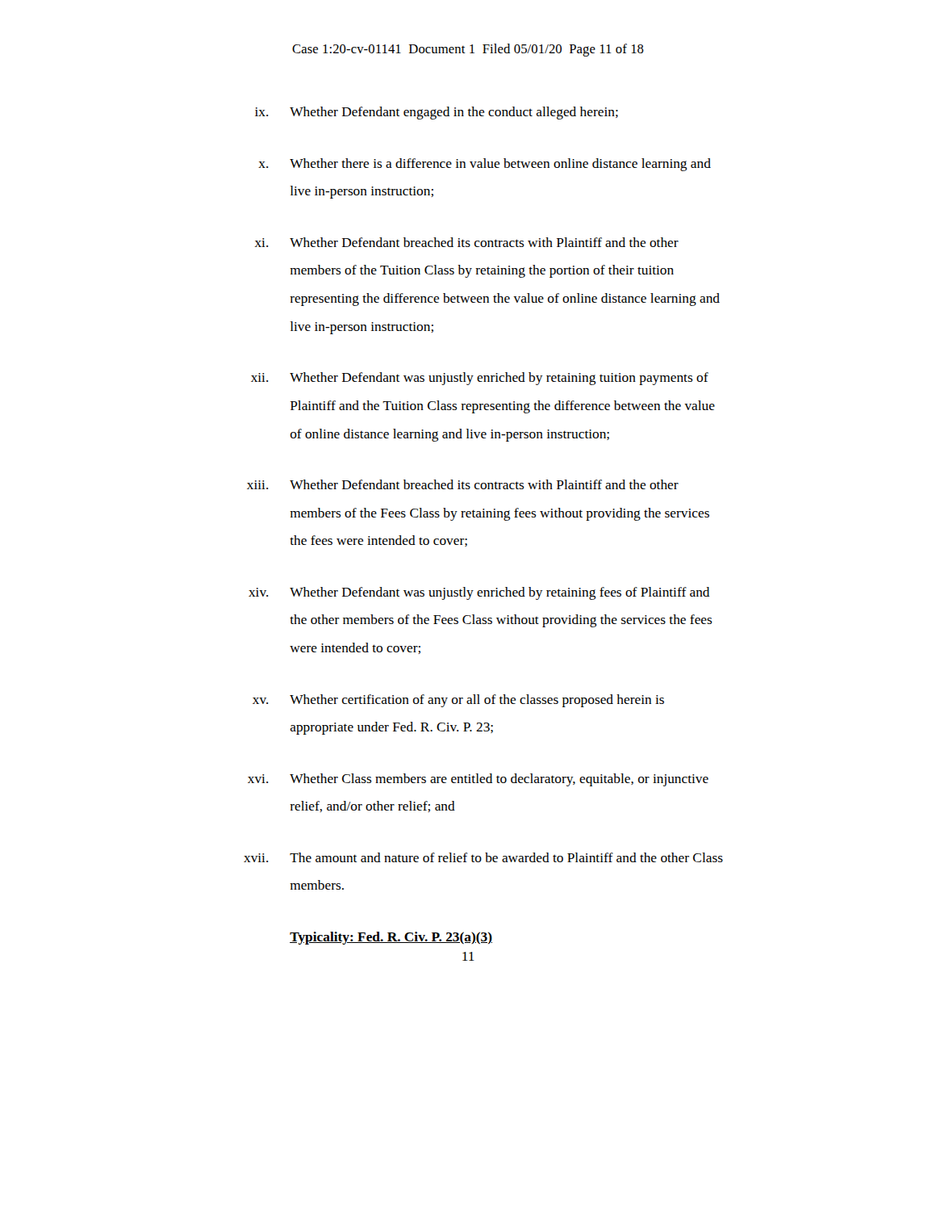Case 1:20-cv-01141 Document 1 Filed 05/01/20 Page 11 of 18
ix. Whether Defendant engaged in the conduct alleged herein;
x. Whether there is a difference in value between online distance learning and live in-person instruction;
xi. Whether Defendant breached its contracts with Plaintiff and the other members of the Tuition Class by retaining the portion of their tuition representing the difference between the value of online distance learning and live in-person instruction;
xii. Whether Defendant was unjustly enriched by retaining tuition payments of Plaintiff and the Tuition Class representing the difference between the value of online distance learning and live in-person instruction;
xiii. Whether Defendant breached its contracts with Plaintiff and the other members of the Fees Class by retaining fees without providing the services the fees were intended to cover;
xiv. Whether Defendant was unjustly enriched by retaining fees of Plaintiff and the other members of the Fees Class without providing the services the fees were intended to cover;
xv. Whether certification of any or all of the classes proposed herein is appropriate under Fed. R. Civ. P. 23;
xvi. Whether Class members are entitled to declaratory, equitable, or injunctive relief, and/or other relief; and
xvii. The amount and nature of relief to be awarded to Plaintiff and the other Class members.
Typicality: Fed. R. Civ. P. 23(a)(3)
11